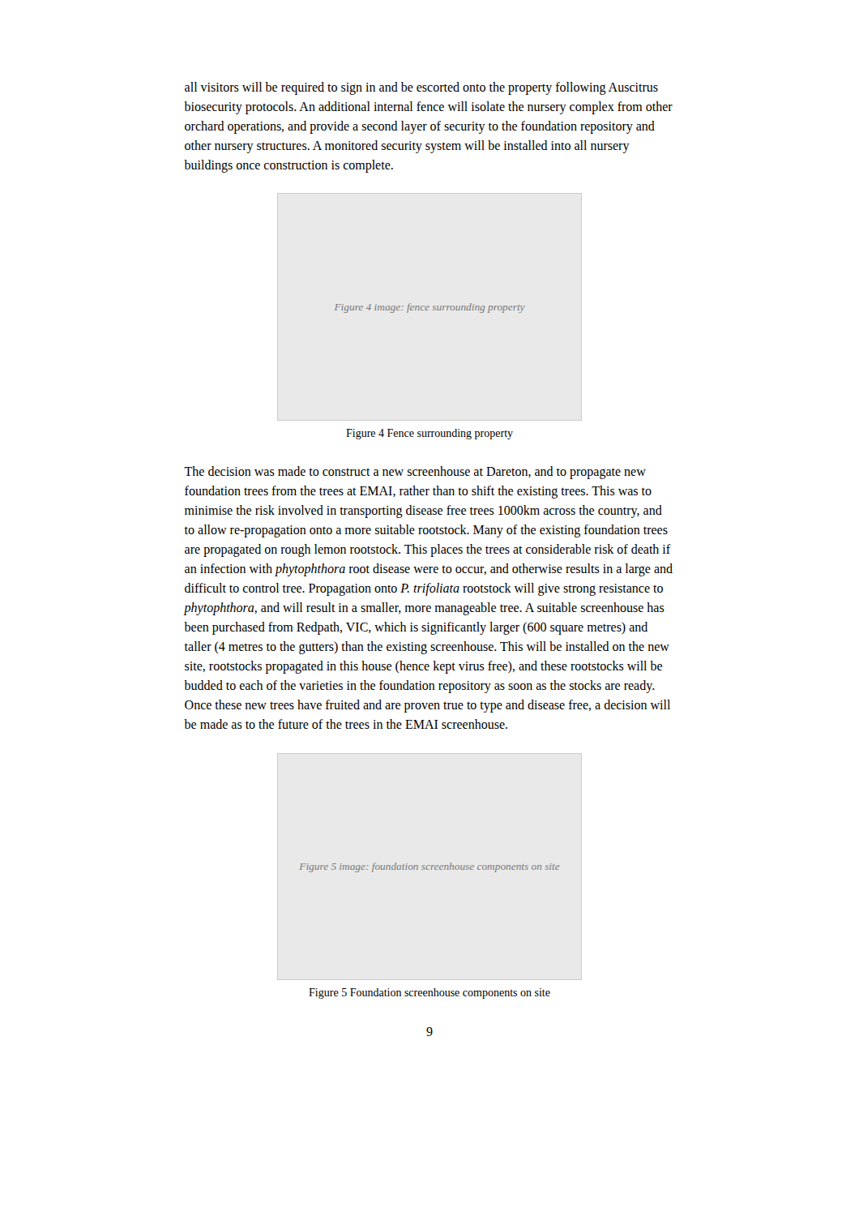all visitors will be required to sign in and be escorted onto the property following Auscitrus biosecurity protocols. An additional internal fence will isolate the nursery complex from other orchard operations, and provide a second layer of security to the foundation repository and other nursery structures. A monitored security system will be installed into all nursery buildings once construction is complete.
Figure 4 image: fence surrounding property
Figure 4 Fence surrounding property
The decision was made to construct a new screenhouse at Dareton, and to propagate new foundation trees from the trees at EMAI, rather than to shift the existing trees. This was to minimise the risk involved in transporting disease free trees 1000km across the country, and to allow re-propagation onto a more suitable rootstock. Many of the existing foundation trees are propagated on rough lemon rootstock. This places the trees at considerable risk of death if an infection with phytophthora root disease were to occur, and otherwise results in a large and difficult to control tree. Propagation onto P. trifoliata rootstock will give strong resistance to phytophthora, and will result in a smaller, more manageable tree. A suitable screenhouse has been purchased from Redpath, VIC, which is significantly larger (600 square metres) and taller (4 metres to the gutters) than the existing screenhouse. This will be installed on the new site, rootstocks propagated in this house (hence kept virus free), and these rootstocks will be budded to each of the varieties in the foundation repository as soon as the stocks are ready. Once these new trees have fruited and are proven true to type and disease free, a decision will be made as to the future of the trees in the EMAI screenhouse.
Figure 5 image: foundation screenhouse components on site
Figure 5 Foundation screenhouse components on site
9